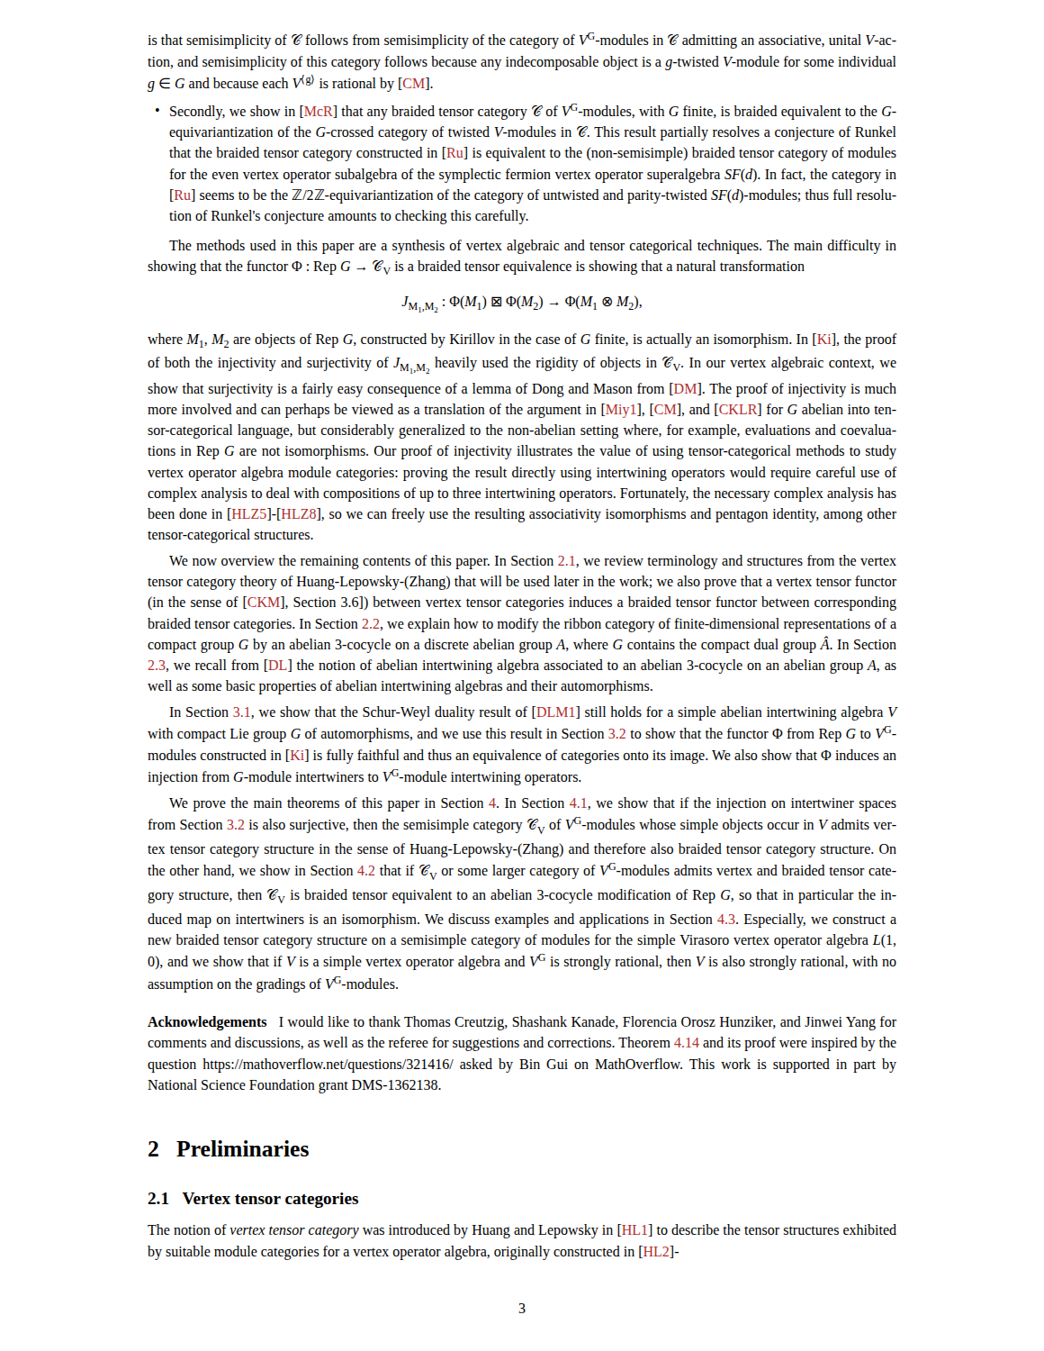is that semisimplicity of 𝒞 follows from semisimplicity of the category of VG-modules in 𝒞 admitting an associative, unital V-action, and semisimplicity of this category follows because any indecomposable object is a g-twisted V-module for some individual g ∈ G and because each V⟨g⟩ is rational by [CM].
Secondly, we show in [McR] that any braided tensor category 𝒞 of VG-modules, with G finite, is braided equivalent to the G-equivariantization of the G-crossed category of twisted V-modules in 𝒞. This result partially resolves a conjecture of Runkel that the braided tensor category constructed in [Ru] is equivalent to the (non-semisimple) braided tensor category of modules for the even vertex operator subalgebra of the symplectic fermion vertex operator superalgebra SF(d). In fact, the category in [Ru] seems to be the ℤ/2ℤ-equivariantization of the category of untwisted and parity-twisted SF(d)-modules; thus full resolution of Runkel's conjecture amounts to checking this carefully.
The methods used in this paper are a synthesis of vertex algebraic and tensor categorical techniques. The main difficulty in showing that the functor Φ : Rep G → 𝒞V is a braided tensor equivalence is showing that a natural transformation
JM1,M2 : Φ(M 1) ⊠ Φ(M 2) → Φ(M 1 ⊗ M 2),
where M 1, M 2 are objects of Rep G, constructed by Kirillov in the case of G finite, is actually an isomorphism. In [Ki], the proof of both the injectivity and surjectivity of JM1,M2 heavily used the rigidity of objects in 𝒞V. In our vertex algebraic context, we show that surjectivity is a fairly easy consequence of a lemma of Dong and Mason from [DM]. The proof of injectivity is much more involved and can perhaps be viewed as a translation of the argument in [Miy1], [CM], and [CKLR] for G abelian into tensor-categorical language, but considerably generalized to the non-abelian setting where, for example, evaluations and coevaluations in Rep G are not isomorphisms. Our proof of injectivity illustrates the value of using tensor-categorical methods to study vertex operator algebra module categories: proving the result directly using intertwining operators would require careful use of complex analysis to deal with compositions of up to three intertwining operators. Fortunately, the necessary complex analysis has been done in [HLZ5]-[HLZ8], so we can freely use the resulting associativity isomorphisms and pentagon identity, among other tensor-categorical structures.
We now overview the remaining contents of this paper. In Section 2.1, we review terminology and structures from the vertex tensor category theory of Huang-Lepowsky-(Zhang) that will be used later in the work; we also prove that a vertex tensor functor (in the sense of [CKM], Section 3.6]) between vertex tensor categories induces a braided tensor functor between corresponding braided tensor categories. In Section 2.2, we explain how to modify the ribbon category of finite-dimensional representations of a compact group G by an abelian 3-cocycle on a discrete abelian group A, where G contains the compact dual group Â. In Section 2.3, we recall from [DL] the notion of abelian intertwining algebra associated to an abelian 3-cocycle on an abelian group A, as well as some basic properties of abelian intertwining algebras and their automorphisms.
In Section 3.1, we show that the Schur-Weyl duality result of [DLM1] still holds for a simple abelian intertwining algebra V with compact Lie group G of automorphisms, and we use this result in Section 3.2 to show that the functor Φ from Rep G to VG-modules constructed in [Ki] is fully faithful and thus an equivalence of categories onto its image. We also show that Φ induces an injection from G-module intertwiners to VG-module intertwining operators.
We prove the main theorems of this paper in Section 4. In Section 4.1, we show that if the injection on intertwiner spaces from Section 3.2 is also surjective, then the semisimple category 𝒞V of VG-modules whose simple objects occur in V admits vertex tensor category structure in the sense of Huang-Lepowsky-(Zhang) and therefore also braided tensor category structure. On the other hand, we show in Section 4.2 that if 𝒞V or some larger category of VG-modules admits vertex and braided tensor category structure, then 𝒞V is braided tensor equivalent to an abelian 3-cocycle modification of Rep G, so that in particular the induced map on intertwiners is an isomorphism. We discuss examples and applications in Section 4.3. Especially, we construct a new braided tensor category structure on a semisimple category of modules for the simple Virasoro vertex operator algebra L(1, 0), and we show that if V is a simple vertex operator algebra and VG is strongly rational, then V is also strongly rational, with no assumption on the gradings of VG-modules.
Acknowledgements I would like to thank Thomas Creutzig, Shashank Kanade, Florencia Orosz Hunziker, and Jinwei Yang for comments and discussions, as well as the referee for suggestions and corrections. Theorem 4.14 and its proof were inspired by the question https://mathoverflow.net/questions/321416/ asked by Bin Gui on MathOverflow. This work is supported in part by National Science Foundation grant DMS-1362138.
2 Preliminaries
2.1 Vertex tensor categories
The notion of vertex tensor category was introduced by Huang and Lepowsky in [HL1] to describe the tensor structures exhibited by suitable module categories for a vertex operator algebra, originally constructed in [HL2]-
3